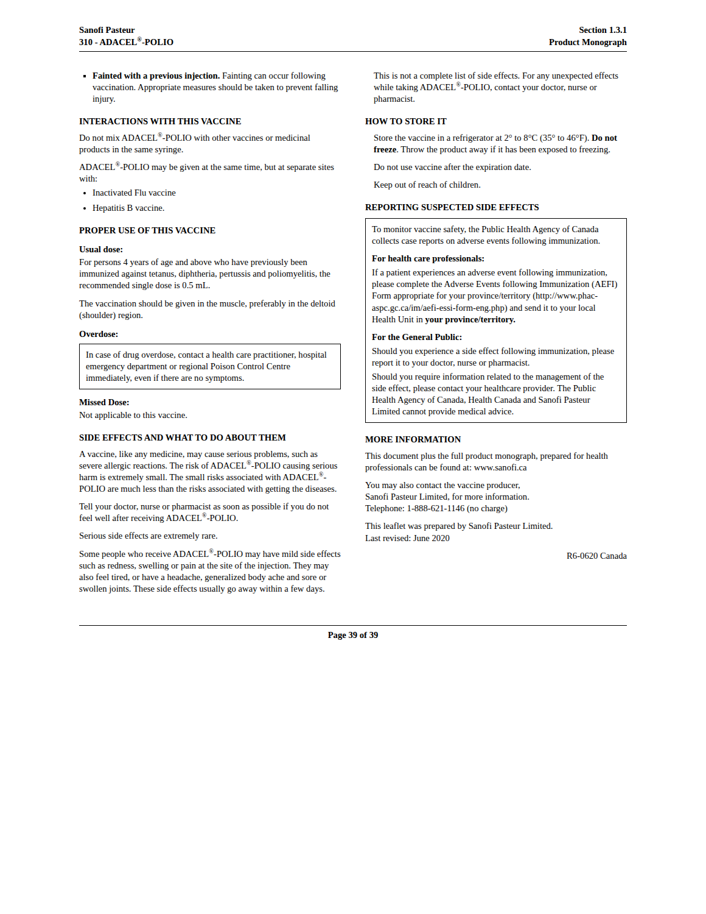Sanofi Pasteur
310 - ADACEL®-POLIO
Section 1.3.1
Product Monograph
Fainted with a previous injection. Fainting can occur following vaccination. Appropriate measures should be taken to prevent falling injury.
Interactions with this Vaccine
Do not mix ADACEL®-POLIO with other vaccines or medicinal products in the same syringe.
ADACEL®-POLIO may be given at the same time, but at separate sites with:
Inactivated Flu vaccine
Hepatitis B vaccine.
Proper use of this Vaccine
Usual dose:
For persons 4 years of age and above who have previously been immunized against tetanus, diphtheria, pertussis and poliomyelitis, the recommended single dose is 0.5 mL.
The vaccination should be given in the muscle, preferably in the deltoid (shoulder) region.
Overdose:
In case of drug overdose, contact a health care practitioner, hospital emergency department or regional Poison Control Centre immediately, even if there are no symptoms.
Missed Dose:
Not applicable to this vaccine.
Side effects and what to do about them
A vaccine, like any medicine, may cause serious problems, such as severe allergic reactions. The risk of ADACEL®-POLIO causing serious harm is extremely small. The small risks associated with ADACEL®-POLIO are much less than the risks associated with getting the diseases.
Tell your doctor, nurse or pharmacist as soon as possible if you do not feel well after receiving ADACEL®-POLIO.
Serious side effects are extremely rare.
Some people who receive ADACEL®-POLIO may have mild side effects such as redness, swelling or pain at the site of the injection. They may also feel tired, or have a headache, generalized body ache and sore or swollen joints. These side effects usually go away within a few days.
This is not a complete list of side effects. For any unexpected effects while taking ADACEL®-POLIO, contact your doctor, nurse or pharmacist.
How to store it
Store the vaccine in a refrigerator at 2° to 8°C (35° to 46°F). Do not freeze. Throw the product away if it has been exposed to freezing.
Do not use vaccine after the expiration date.
Keep out of reach of children.
Reporting suspected side effects
To monitor vaccine safety, the Public Health Agency of Canada collects case reports on adverse events following immunization.
For health care professionals:
If a patient experiences an adverse event following immunization, please complete the Adverse Events following Immunization (AEFI) Form appropriate for your province/territory (http://www.phac-aspc.gc.ca/im/aefi-essi-form-eng.php) and send it to your local Health Unit in your province/territory.
For the General Public:
Should you experience a side effect following immunization, please report it to your doctor, nurse or pharmacist.
Should you require information related to the management of the side effect, please contact your healthcare provider. The Public Health Agency of Canada, Health Canada and Sanofi Pasteur Limited cannot provide medical advice.
More information
This document plus the full product monograph, prepared for health professionals can be found at: www.sanofi.ca
You may also contact the vaccine producer,
Sanofi Pasteur Limited, for more information.
Telephone: 1-888-621-1146 (no charge)
This leaflet was prepared by Sanofi Pasteur Limited.
Last revised: June 2020
R6-0620 Canada
Page 39 of 39